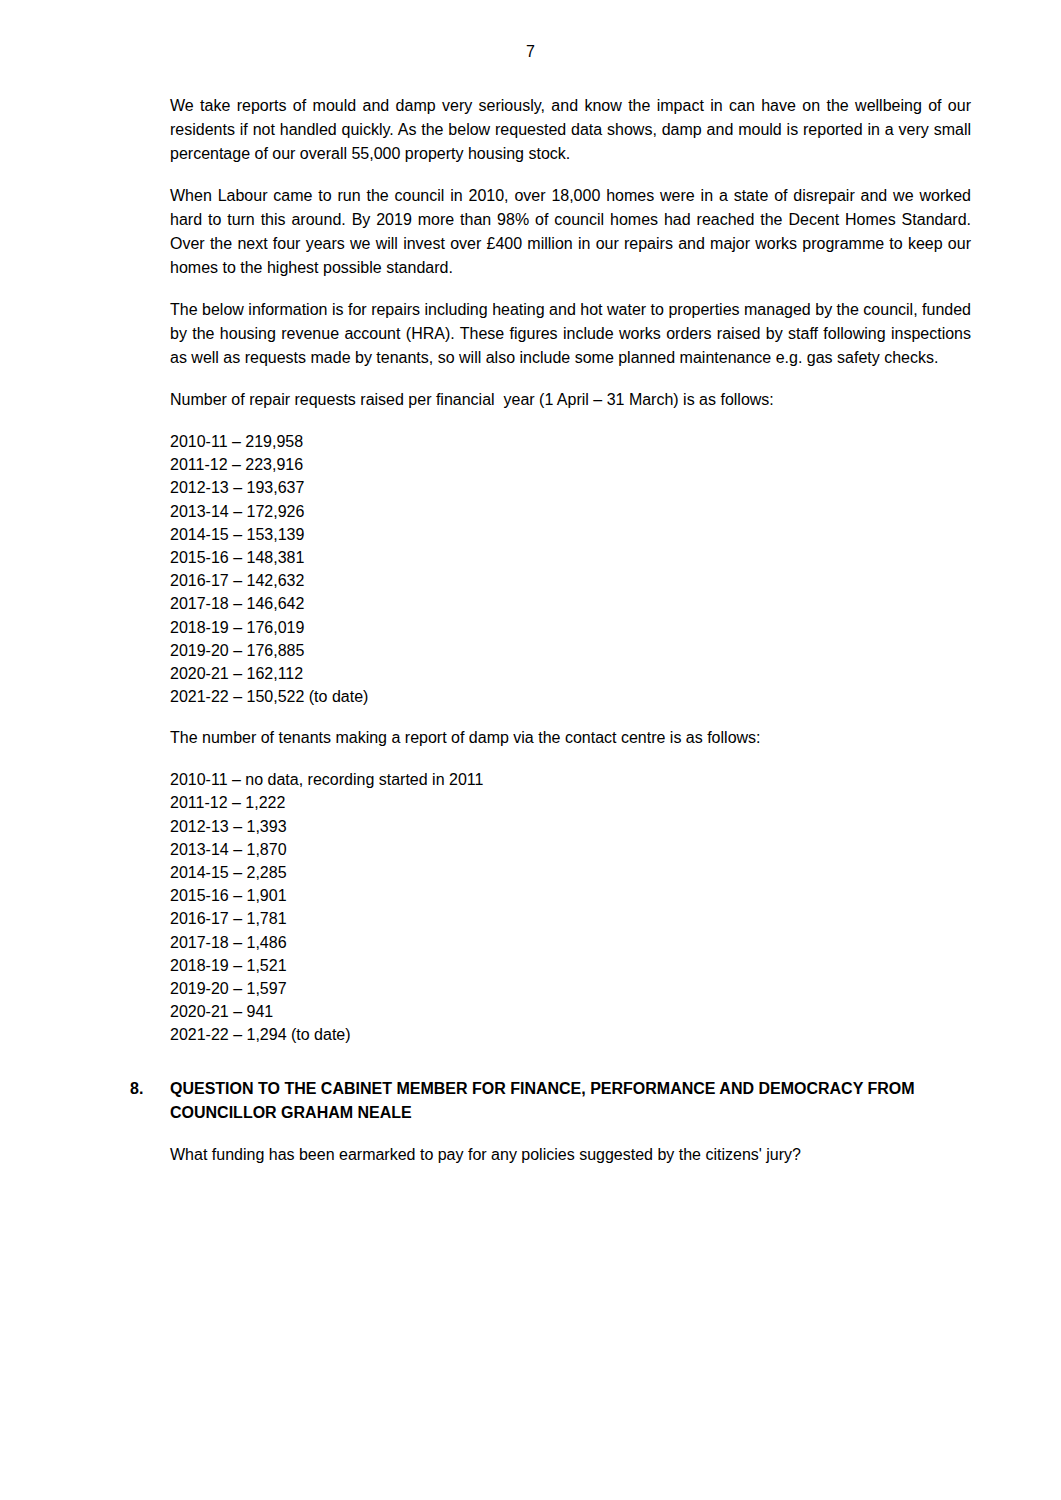7
We take reports of mould and damp very seriously, and know the impact in can have on the wellbeing of our residents if not handled quickly. As the below requested data shows, damp and mould is reported in a very small percentage of our overall 55,000 property housing stock.
When Labour came to run the council in 2010, over 18,000 homes were in a state of disrepair and we worked hard to turn this around. By 2019 more than 98% of council homes had reached the Decent Homes Standard. Over the next four years we will invest over £400 million in our repairs and major works programme to keep our homes to the highest possible standard.
The below information is for repairs including heating and hot water to properties managed by the council, funded by the housing revenue account (HRA). These figures include works orders raised by staff following inspections as well as requests made by tenants, so will also include some planned maintenance e.g. gas safety checks.
Number of repair requests raised per financial year (1 April – 31 March) is as follows:
2010-11 – 219,958
2011-12 – 223,916
2012-13 – 193,637
2013-14 – 172,926
2014-15 – 153,139
2015-16 – 148,381
2016-17 – 142,632
2017-18 – 146,642
2018-19 – 176,019
2019-20 – 176,885
2020-21 – 162,112
2021-22 – 150,522 (to date)
The number of tenants making a report of damp via the contact centre is as follows:
2010-11 – no data, recording started in 2011
2011-12 – 1,222
2012-13 – 1,393
2013-14 – 1,870
2014-15 – 2,285
2015-16 – 1,901
2016-17 – 1,781
2017-18 – 1,486
2018-19 – 1,521
2019-20 – 1,597
2020-21 – 941
2021-22 – 1,294 (to date)
8. Question to the Cabinet Member for Finance, Performance and Democracy from Councillor Graham Neale
What funding has been earmarked to pay for any policies suggested by the citizens' jury?